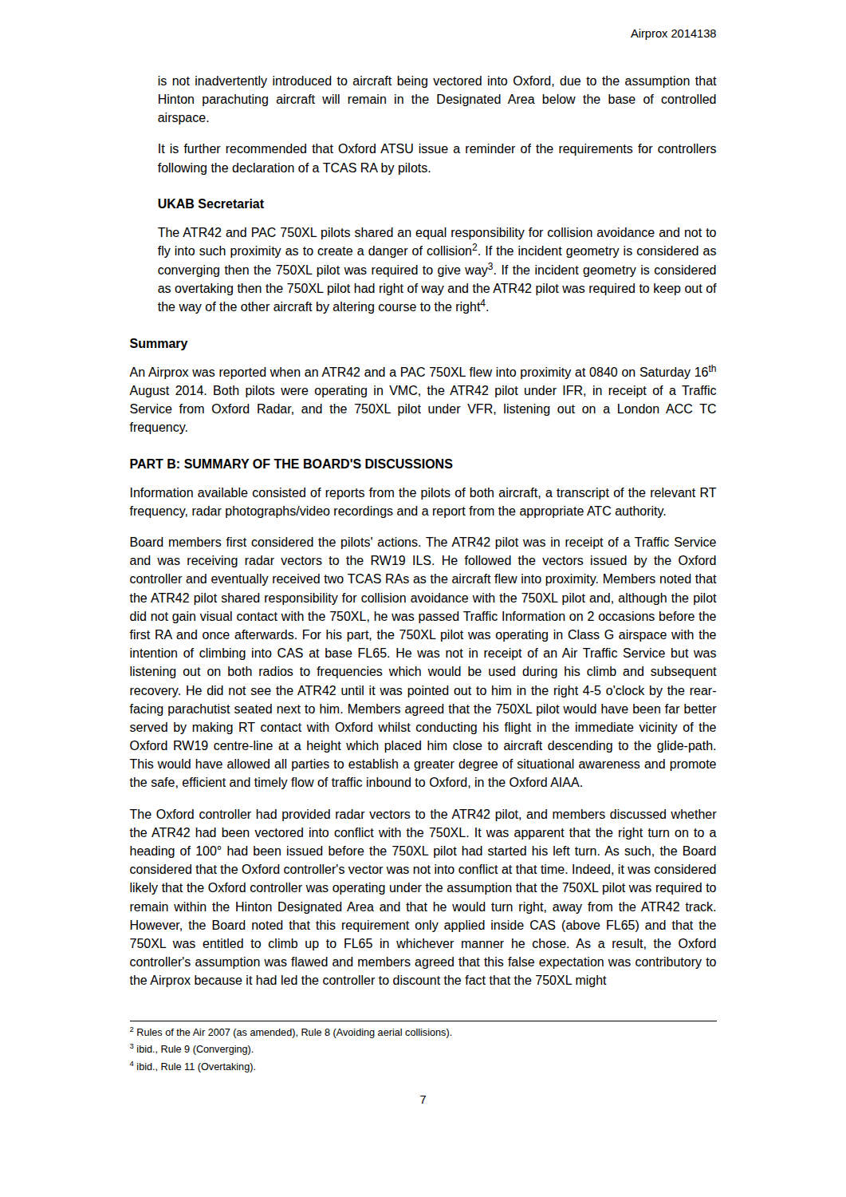Airprox 2014138
is not inadvertently introduced to aircraft being vectored into Oxford, due to the assumption that Hinton parachuting aircraft will remain in the Designated Area below the base of controlled airspace.
It is further recommended that Oxford ATSU issue a reminder of the requirements for controllers following the declaration of a TCAS RA by pilots.
UKAB Secretariat
The ATR42 and PAC 750XL pilots shared an equal responsibility for collision avoidance and not to fly into such proximity as to create a danger of collision2. If the incident geometry is considered as converging then the 750XL pilot was required to give way3. If the incident geometry is considered as overtaking then the 750XL pilot had right of way and the ATR42 pilot was required to keep out of the way of the other aircraft by altering course to the right4.
Summary
An Airprox was reported when an ATR42 and a PAC 750XL flew into proximity at 0840 on Saturday 16th August 2014. Both pilots were operating in VMC, the ATR42 pilot under IFR, in receipt of a Traffic Service from Oxford Radar, and the 750XL pilot under VFR, listening out on a London ACC TC frequency.
PART B: SUMMARY OF THE BOARD'S DISCUSSIONS
Information available consisted of reports from the pilots of both aircraft, a transcript of the relevant RT frequency, radar photographs/video recordings and a report from the appropriate ATC authority.
Board members first considered the pilots' actions. The ATR42 pilot was in receipt of a Traffic Service and was receiving radar vectors to the RW19 ILS. He followed the vectors issued by the Oxford controller and eventually received two TCAS RAs as the aircraft flew into proximity. Members noted that the ATR42 pilot shared responsibility for collision avoidance with the 750XL pilot and, although the pilot did not gain visual contact with the 750XL, he was passed Traffic Information on 2 occasions before the first RA and once afterwards. For his part, the 750XL pilot was operating in Class G airspace with the intention of climbing into CAS at base FL65. He was not in receipt of an Air Traffic Service but was listening out on both radios to frequencies which would be used during his climb and subsequent recovery. He did not see the ATR42 until it was pointed out to him in the right 4-5 o'clock by the rear-facing parachutist seated next to him. Members agreed that the 750XL pilot would have been far better served by making RT contact with Oxford whilst conducting his flight in the immediate vicinity of the Oxford RW19 centre-line at a height which placed him close to aircraft descending to the glide-path. This would have allowed all parties to establish a greater degree of situational awareness and promote the safe, efficient and timely flow of traffic inbound to Oxford, in the Oxford AIAA.
The Oxford controller had provided radar vectors to the ATR42 pilot, and members discussed whether the ATR42 had been vectored into conflict with the 750XL. It was apparent that the right turn on to a heading of 100° had been issued before the 750XL pilot had started his left turn. As such, the Board considered that the Oxford controller's vector was not into conflict at that time. Indeed, it was considered likely that the Oxford controller was operating under the assumption that the 750XL pilot was required to remain within the Hinton Designated Area and that he would turn right, away from the ATR42 track. However, the Board noted that this requirement only applied inside CAS (above FL65) and that the 750XL was entitled to climb up to FL65 in whichever manner he chose. As a result, the Oxford controller's assumption was flawed and members agreed that this false expectation was contributory to the Airprox because it had led the controller to discount the fact that the 750XL might
2 Rules of the Air 2007 (as amended), Rule 8 (Avoiding aerial collisions).
3 ibid., Rule 9 (Converging).
4 ibid., Rule 11 (Overtaking).
7